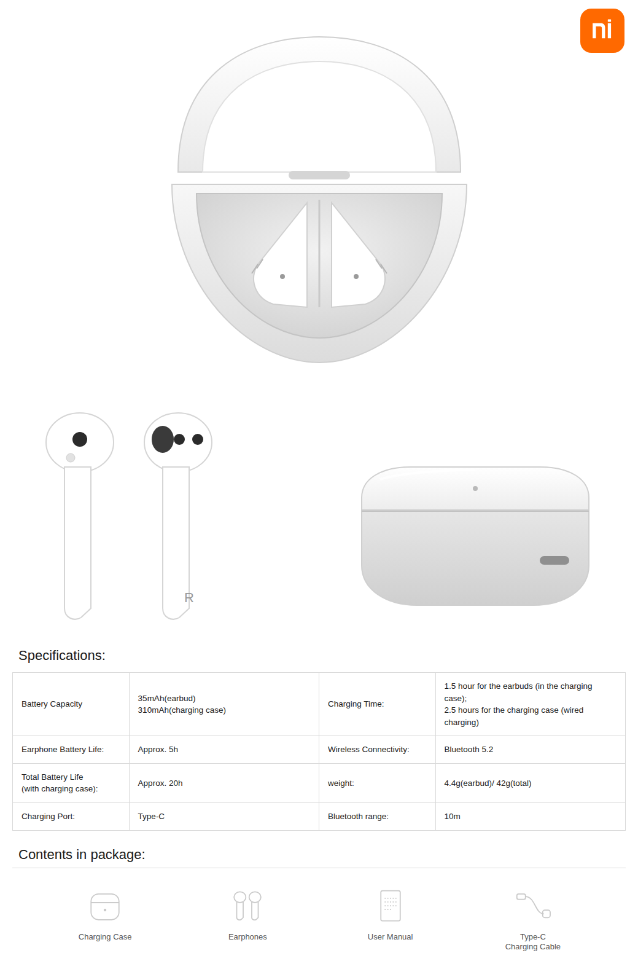R
Specifications:
| Battery Capacity | 35mAh(earbud) 310mAh(charging case) | Charging Time: | 1.5 hour for the earbuds (in the charging case); 2.5 hours for the charging case (wired charging) |
| Earphone Battery Life: | Approx. 5h | Wireless Connectivity: | Bluetooth 5.2 |
| Total Battery Life (with charging case): | Approx. 20h | weight: | 4.4g(earbud)/ 42g(total) |
| Charging Port: | Type-C | Bluetooth range: | 10m |
Contents in package:
Charging Case
Earphones
User Manual
Type-C
Charging Cable